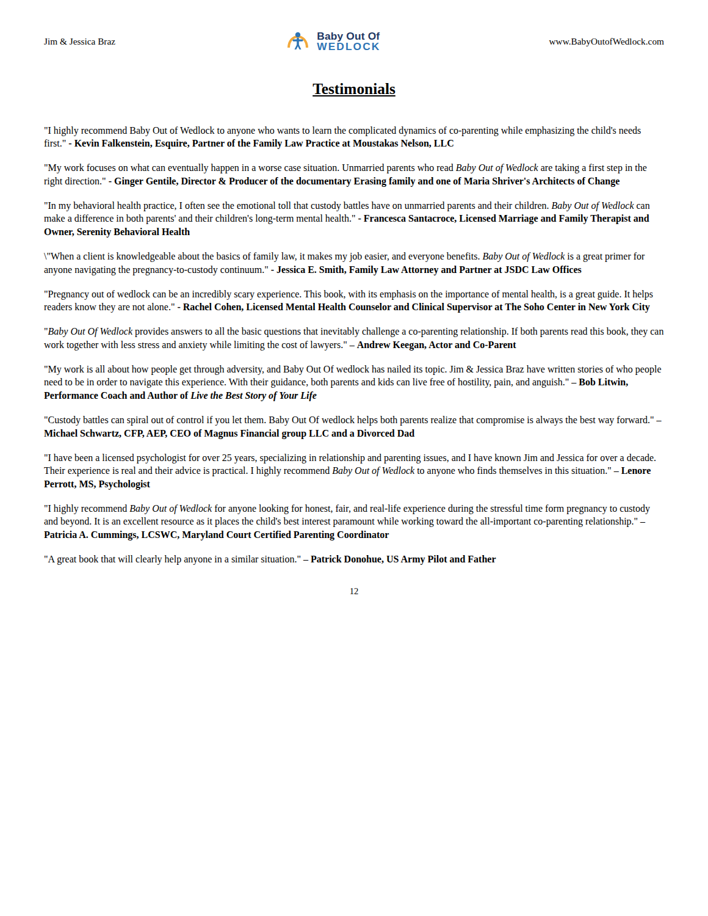Jim & Jessica Braz
Baby Out of Wedlock emblem Baby Out Of WEDLOCK
www.BabyOutofWedlock.com
Testimonials
"I highly recommend Baby Out of Wedlock to anyone who wants to learn the complicated dynamics of co-parenting while emphasizing the child's needs first." - Kevin Falkenstein, Esquire, Partner of the Family Law Practice at Moustakas Nelson, LLC
"My work focuses on what can eventually happen in a worse case situation. Unmarried parents who read Baby Out of Wedlock are taking a first step in the right direction." - Ginger Gentile, Director & Producer of the documentary Erasing family and one of Maria Shriver's Architects of Change
"In my behavioral health practice, I often see the emotional toll that custody battles have on unmarried parents and their children. Baby Out of Wedlock can make a difference in both parents' and their children's long-term mental health." - Francesca Santacroce, Licensed Marriage and Family Therapist and Owner, Serenity Behavioral Health
\"When a client is knowledgeable about the basics of family law, it makes my job easier, and everyone benefits. Baby Out of Wedlock is a great primer for anyone navigating the pregnancy-to-custody continuum." - Jessica E. Smith, Family Law Attorney and Partner at JSDC Law Offices
"Pregnancy out of wedlock can be an incredibly scary experience. This book, with its emphasis on the importance of mental health, is a great guide. It helps readers know they are not alone." - Rachel Cohen, Licensed Mental Health Counselor and Clinical Supervisor at The Soho Center in New York City
"Baby Out Of Wedlock provides answers to all the basic questions that inevitably challenge a co-parenting relationship. If both parents read this book, they can work together with less stress and anxiety while limiting the cost of lawyers." – Andrew Keegan, Actor and Co-Parent
"My work is all about how people get through adversity, and Baby Out Of wedlock has nailed its topic. Jim & Jessica Braz have written stories of who people need to be in order to navigate this experience. With their guidance, both parents and kids can live free of hostility, pain, and anguish." – Bob Litwin, Performance Coach and Author of Live the Best Story of Your Life
"Custody battles can spiral out of control if you let them. Baby Out Of wedlock helps both parents realize that compromise is always the best way forward." – Michael Schwartz, CFP, AEP, CEO of Magnus Financial group LLC and a Divorced Dad
"I have been a licensed psychologist for over 25 years, specializing in relationship and parenting issues, and I have known Jim and Jessica for over a decade. Their experience is real and their advice is practical. I highly recommend Baby Out of Wedlock to anyone who finds themselves in this situation." – Lenore Perrott, MS, Psychologist
"I highly recommend Baby Out of Wedlock for anyone looking for honest, fair, and real-life experience during the stressful time form pregnancy to custody and beyond. It is an excellent resource as it places the child's best interest paramount while working toward the all-important co-parenting relationship." – Patricia A. Cummings, LCSWC, Maryland Court Certified Parenting Coordinator
"A great book that will clearly help anyone in a similar situation." – Patrick Donohue, US Army Pilot and Father
12